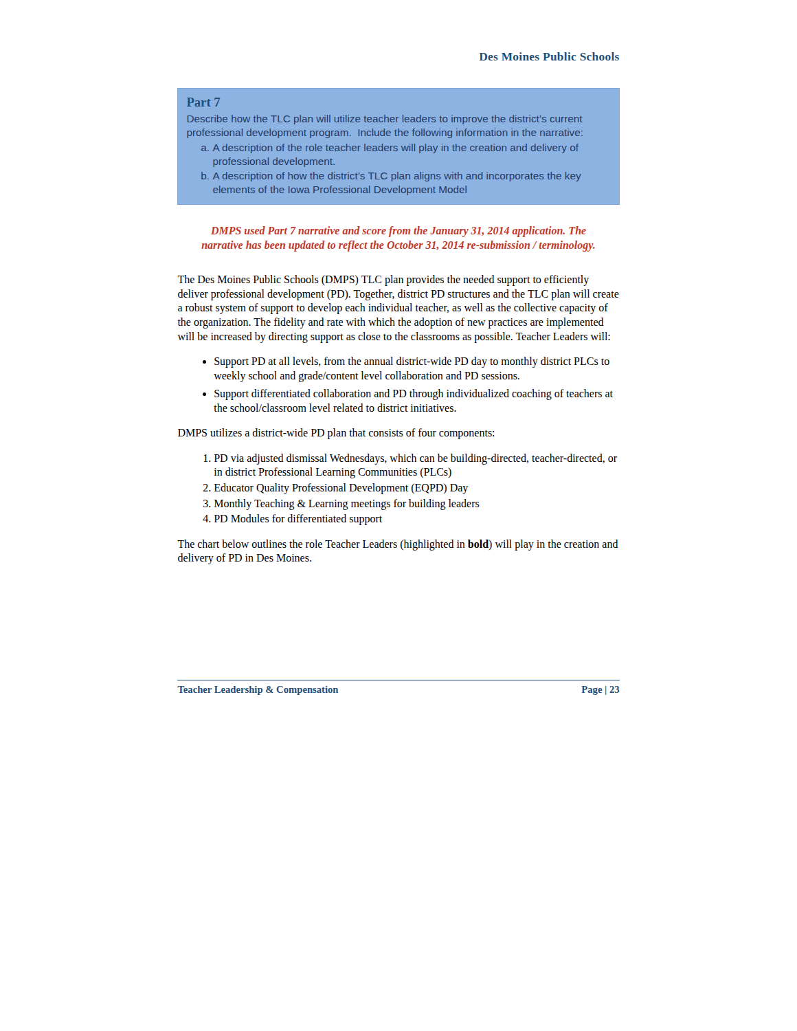Des Moines Public Schools
Part 7
Describe how the TLC plan will utilize teacher leaders to improve the district’s current professional development program. Include the following information in the narrative:
A description of the role teacher leaders will play in the creation and delivery of professional development.
A description of how the district’s TLC plan aligns with and incorporates the key elements of the Iowa Professional Development Model
DMPS used Part 7 narrative and score from the January 31, 2014 application. The narrative has been updated to reflect the October 31, 2014 re-submission / terminology.
The Des Moines Public Schools (DMPS) TLC plan provides the needed support to efficiently deliver professional development (PD). Together, district PD structures and the TLC plan will create a robust system of support to develop each individual teacher, as well as the collective capacity of the organization. The fidelity and rate with which the adoption of new practices are implemented will be increased by directing support as close to the classrooms as possible. Teacher Leaders will:
Support PD at all levels, from the annual district-wide PD day to monthly district PLCs to weekly school and grade/content level collaboration and PD sessions.
Support differentiated collaboration and PD through individualized coaching of teachers at the school/classroom level related to district initiatives.
DMPS utilizes a district-wide PD plan that consists of four components:
PD via adjusted dismissal Wednesdays, which can be building-directed, teacher-directed, or in district Professional Learning Communities (PLCs)
Educator Quality Professional Development (EQPD) Day
Monthly Teaching & Learning meetings for building leaders
PD Modules for differentiated support
The chart below outlines the role Teacher Leaders (highlighted in bold) will play in the creation and delivery of PD in Des Moines.
Teacher Leadership & Compensation Page | 23